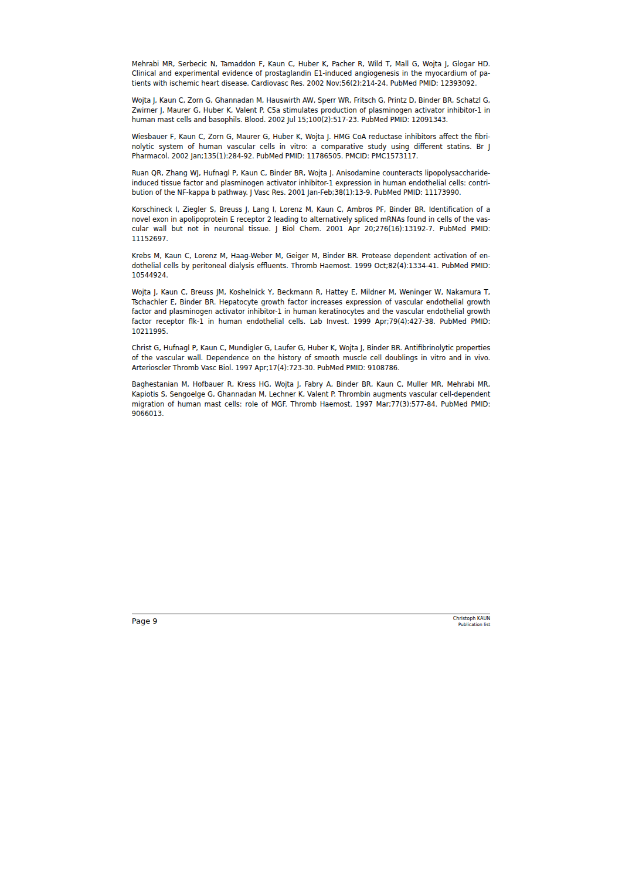Mehrabi MR, Serbecic N, Tamaddon F, Kaun C, Huber K, Pacher R, Wild T, Mall G, Wojta J, Glogar HD. Clinical and experimental evidence of prostaglandin E1-induced angiogenesis in the myocardium of patients with ischemic heart disease. Cardiovasc Res. 2002 Nov;56(2):214-24. PubMed PMID: 12393092.
Wojta J, Kaun C, Zorn G, Ghannadan M, Hauswirth AW, Sperr WR, Fritsch G, Printz D, Binder BR, Schatzl G, Zwirner J, Maurer G, Huber K, Valent P. C5a stimulates production of plasminogen activator inhibitor-1 in human mast cells and basophils. Blood. 2002 Jul 15;100(2):517-23. PubMed PMID: 12091343.
Wiesbauer F, Kaun C, Zorn G, Maurer G, Huber K, Wojta J. HMG CoA reductase inhibitors affect the fibrinolytic system of human vascular cells in vitro: a comparative study using different statins. Br J Pharmacol. 2002 Jan;135(1):284-92. PubMed PMID: 11786505. PMCID: PMC1573117.
Ruan QR, Zhang WJ, Hufnagl P, Kaun C, Binder BR, Wojta J. Anisodamine counteracts lipopolysaccharide-induced tissue factor and plasminogen activator inhibitor-1 expression in human endothelial cells: contribution of the NF-kappa b pathway. J Vasc Res. 2001 Jan-Feb;38(1):13-9. PubMed PMID: 11173990.
Korschineck I, Ziegler S, Breuss J, Lang I, Lorenz M, Kaun C, Ambros PF, Binder BR. Identification of a novel exon in apolipoprotein E receptor 2 leading to alternatively spliced mRNAs found in cells of the vascular wall but not in neuronal tissue. J Biol Chem. 2001 Apr 20;276(16):13192-7. PubMed PMID: 11152697.
Krebs M, Kaun C, Lorenz M, Haag-Weber M, Geiger M, Binder BR. Protease dependent activation of endothelial cells by peritoneal dialysis effluents. Thromb Haemost. 1999 Oct;82(4):1334-41. PubMed PMID: 10544924.
Wojta J, Kaun C, Breuss JM, Koshelnick Y, Beckmann R, Hattey E, Mildner M, Weninger W, Nakamura T, Tschachler E, Binder BR. Hepatocyte growth factor increases expression of vascular endothelial growth factor and plasminogen activator inhibitor-1 in human keratinocytes and the vascular endothelial growth factor receptor flk-1 in human endothelial cells. Lab Invest. 1999 Apr;79(4):427-38. PubMed PMID: 10211995.
Christ G, Hufnagl P, Kaun C, Mundigler G, Laufer G, Huber K, Wojta J, Binder BR. Antifibrinolytic properties of the vascular wall. Dependence on the history of smooth muscle cell doublings in vitro and in vivo. Arterioscler Thromb Vasc Biol. 1997 Apr;17(4):723-30. PubMed PMID: 9108786.
Baghestanian M, Hofbauer R, Kress HG, Wojta J, Fabry A, Binder BR, Kaun C, Muller MR, Mehrabi MR, Kapiotis S, Sengoelge G, Ghannadan M, Lechner K, Valent P. Thrombin augments vascular cell-dependent migration of human mast cells: role of MGF. Thromb Haemost. 1997 Mar;77(3):577-84. PubMed PMID: 9066013.
Page 9
Christoph KAUN
Publication list